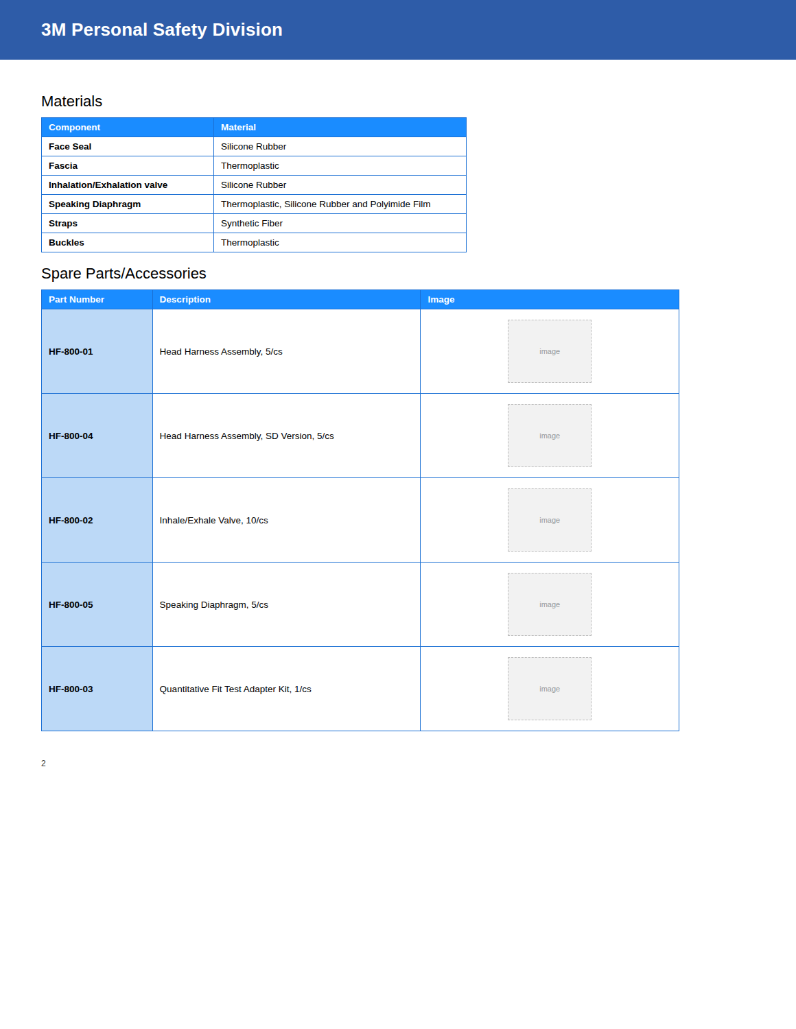3M Personal Safety Division
Materials
| Component | Material |
| --- | --- |
| Face Seal | Silicone Rubber |
| Fascia | Thermoplastic |
| Inhalation/Exhalation valve | Silicone Rubber |
| Speaking Diaphragm | Thermoplastic, Silicone Rubber and Polyimide Film |
| Straps | Synthetic Fiber |
| Buckles | Thermoplastic |
Spare Parts/Accessories
| Part Number | Description | Image |
| --- | --- | --- |
| HF-800-01 | Head Harness Assembly, 5/cs | image |
| HF-800-04 | Head Harness Assembly, SD Version, 5/cs | image |
| HF-800-02 | Inhale/Exhale Valve, 10/cs | image |
| HF-800-05 | Speaking Diaphragm, 5/cs | image |
| HF-800-03 | Quantitative Fit Test Adapter Kit, 1/cs | image |
2